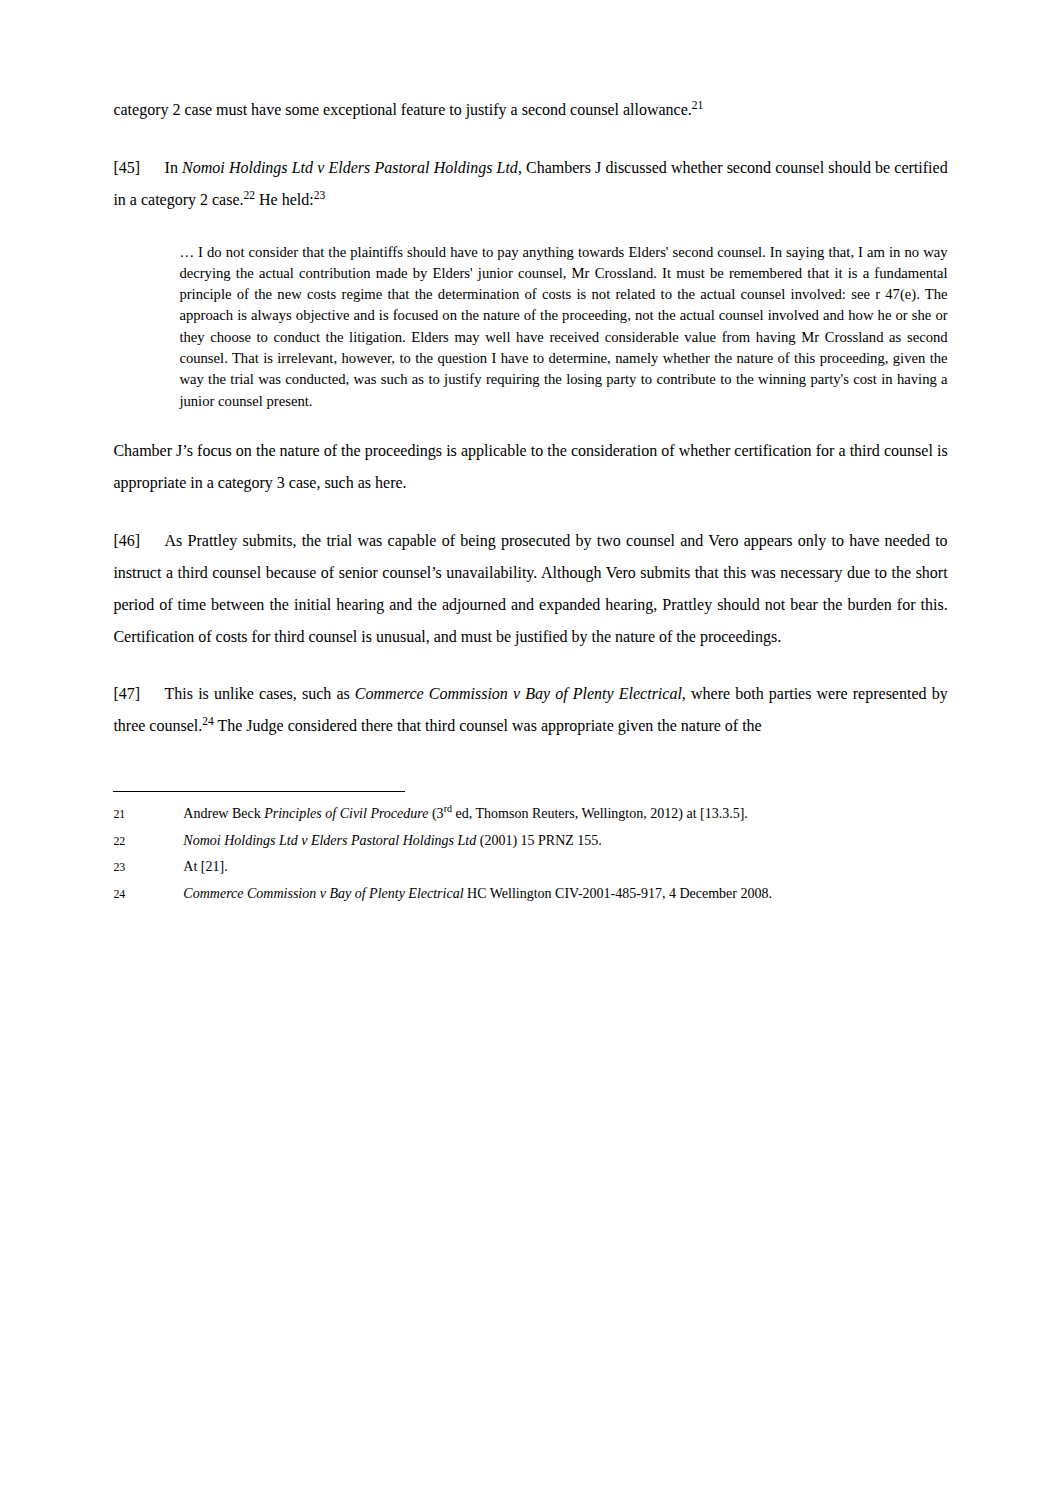category 2 case must have some exceptional feature to justify a second counsel allowance.21
[45] In Nomoi Holdings Ltd v Elders Pastoral Holdings Ltd, Chambers J discussed whether second counsel should be certified in a category 2 case.22 He held:23
… I do not consider that the plaintiffs should have to pay anything towards Elders' second counsel. In saying that, I am in no way decrying the actual contribution made by Elders' junior counsel, Mr Crossland. It must be remembered that it is a fundamental principle of the new costs regime that the determination of costs is not related to the actual counsel involved: see r 47(e). The approach is always objective and is focused on the nature of the proceeding, not the actual counsel involved and how he or she or they choose to conduct the litigation. Elders may well have received considerable value from having Mr Crossland as second counsel. That is irrelevant, however, to the question I have to determine, namely whether the nature of this proceeding, given the way the trial was conducted, was such as to justify requiring the losing party to contribute to the winning party's cost in having a junior counsel present.
Chamber J’s focus on the nature of the proceedings is applicable to the consideration of whether certification for a third counsel is appropriate in a category 3 case, such as here.
[46] As Prattley submits, the trial was capable of being prosecuted by two counsel and Vero appears only to have needed to instruct a third counsel because of senior counsel’s unavailability. Although Vero submits that this was necessary due to the short period of time between the initial hearing and the adjourned and expanded hearing, Prattley should not bear the burden for this. Certification of costs for third counsel is unusual, and must be justified by the nature of the proceedings.
[47] This is unlike cases, such as Commerce Commission v Bay of Plenty Electrical, where both parties were represented by three counsel.24 The Judge considered there that third counsel was appropriate given the nature of the
| 21 | Andrew Beck Principles of Civil Procedure (3 rd ed, Thomson Reuters, Wellington, 2012) at [13.3.5]. |
| 22 | Nomoi Holdings Ltd v Elders Pastoral Holdings Ltd (2001) 15 PRNZ 155. |
| 23 | At [21]. |
| 24 | Commerce Commission v Bay of Plenty Electrical HC Wellington CIV-2001-485-917, 4 December 2008. |